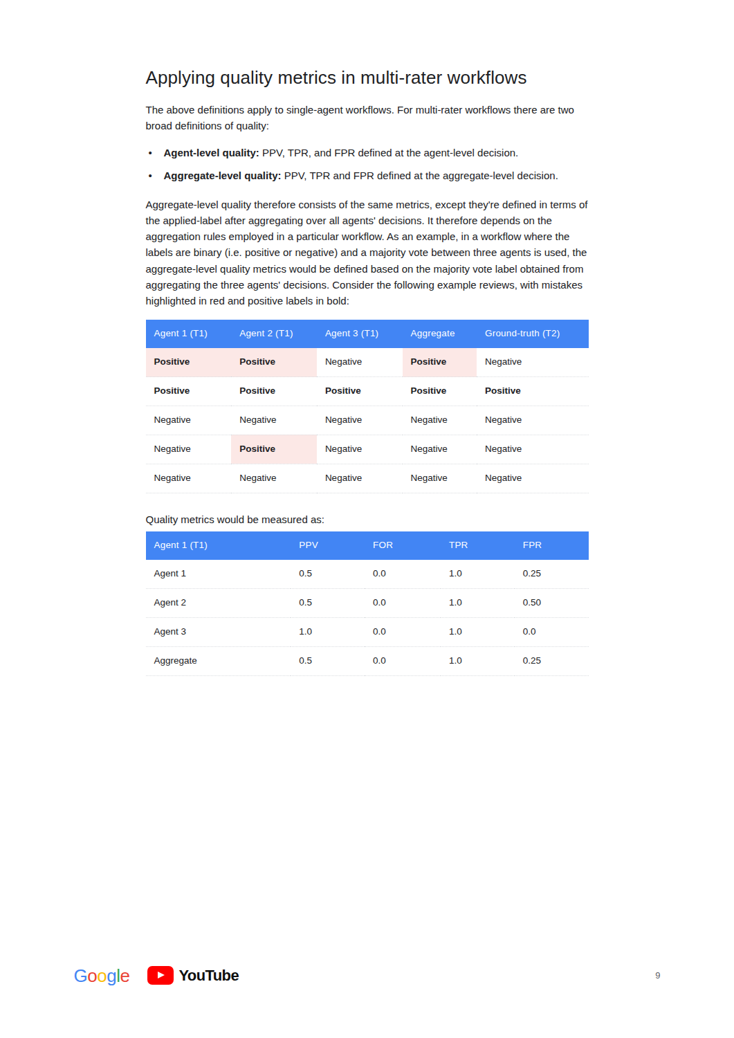Applying quality metrics in multi-rater workflows
The above definitions apply to single-agent workflows. For multi-rater workflows there are two broad definitions of quality:
Agent-level quality: PPV, TPR, and FPR defined at the agent-level decision.
Aggregate-level quality: PPV, TPR and FPR defined at the aggregate-level decision.
Aggregate-level quality therefore consists of the same metrics, except they're defined in terms of the applied-label after aggregating over all agents' decisions. It therefore depends on the aggregation rules employed in a particular workflow. As an example, in a workflow where the labels are binary (i.e. positive or negative) and a majority vote between three agents is used, the aggregate-level quality metrics would be defined based on the majority vote label obtained from aggregating the three agents' decisions. Consider the following example reviews, with mistakes highlighted in red and positive labels in bold:
| Agent 1 (T1) | Agent 2 (T1) | Agent 3 (T1) | Aggregate | Ground-truth (T2) |
| --- | --- | --- | --- | --- |
| Positive | Positive | Negative | Positive | Negative |
| Positive | Positive | Positive | Positive | Positive |
| Negative | Negative | Negative | Negative | Negative |
| Negative | Positive | Negative | Negative | Negative |
| Negative | Negative | Negative | Negative | Negative |
Quality metrics would be measured as:
| Agent 1 (T1) | PPV | FOR | TPR | FPR |
| --- | --- | --- | --- | --- |
| Agent 1 | 0.5 | 0.0 | 1.0 | 0.25 |
| Agent 2 | 0.5 | 0.0 | 1.0 | 0.50 |
| Agent 3 | 1.0 | 0.0 | 1.0 | 0.0 |
| Aggregate | 0.5 | 0.0 | 1.0 | 0.25 |
Google
YouTube
9